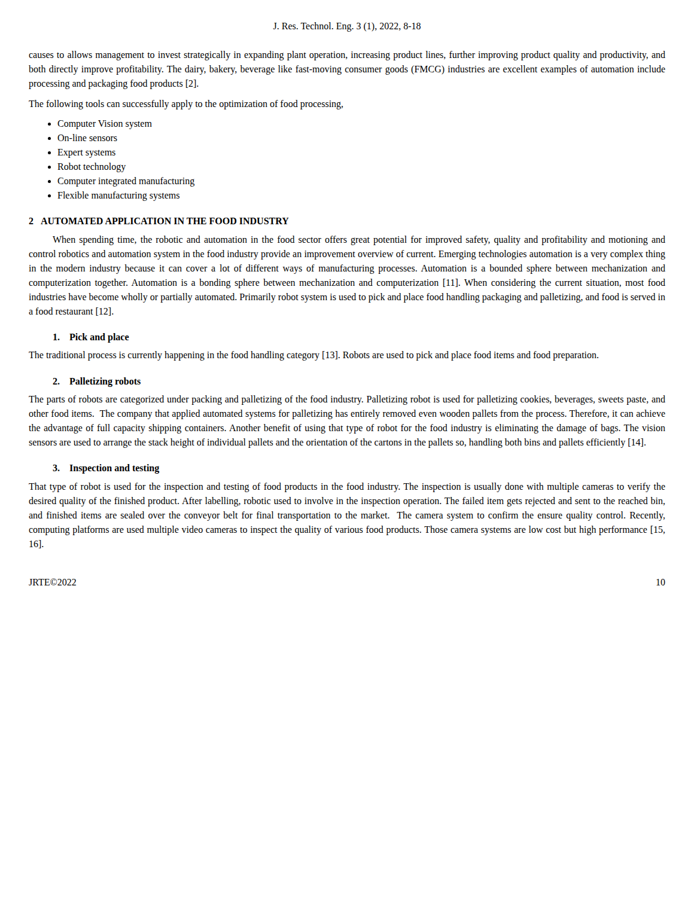J. Res. Technol. Eng. 3 (1), 2022, 8-18
causes to allows management to invest strategically in expanding plant operation, increasing product lines, further improving product quality and productivity, and both directly improve profitability. The dairy, bakery, beverage like fast-moving consumer goods (FMCG) industries are excellent examples of automation include processing and packaging food products [2].
The following tools can successfully apply to the optimization of food processing,
Computer Vision system
On-line sensors
Expert systems
Robot technology
Computer integrated manufacturing
Flexible manufacturing systems
2 AUTOMATED APPLICATION IN THE FOOD INDUSTRY
When spending time, the robotic and automation in the food sector offers great potential for improved safety, quality and profitability and motioning and control robotics and automation system in the food industry provide an improvement overview of current. Emerging technologies automation is a very complex thing in the modern industry because it can cover a lot of different ways of manufacturing processes. Automation is a bounded sphere between mechanization and computerization together. Automation is a bonding sphere between mechanization and computerization [11]. When considering the current situation, most food industries have become wholly or partially automated. Primarily robot system is used to pick and place food handling packaging and palletizing, and food is served in a food restaurant [12].
1. Pick and place
The traditional process is currently happening in the food handling category [13]. Robots are used to pick and place food items and food preparation.
2. Palletizing robots
The parts of robots are categorized under packing and palletizing of the food industry. Palletizing robot is used for palletizing cookies, beverages, sweets paste, and other food items. The company that applied automated systems for palletizing has entirely removed even wooden pallets from the process. Therefore, it can achieve the advantage of full capacity shipping containers. Another benefit of using that type of robot for the food industry is eliminating the damage of bags. The vision sensors are used to arrange the stack height of individual pallets and the orientation of the cartons in the pallets so, handling both bins and pallets efficiently [14].
3. Inspection and testing
That type of robot is used for the inspection and testing of food products in the food industry. The inspection is usually done with multiple cameras to verify the desired quality of the finished product. After labelling, robotic used to involve in the inspection operation. The failed item gets rejected and sent to the reached bin, and finished items are sealed over the conveyor belt for final transportation to the market. The camera system to confirm the ensure quality control. Recently, computing platforms are used multiple video cameras to inspect the quality of various food products. Those camera systems are low cost but high performance [15, 16].
JRTE©2022
10